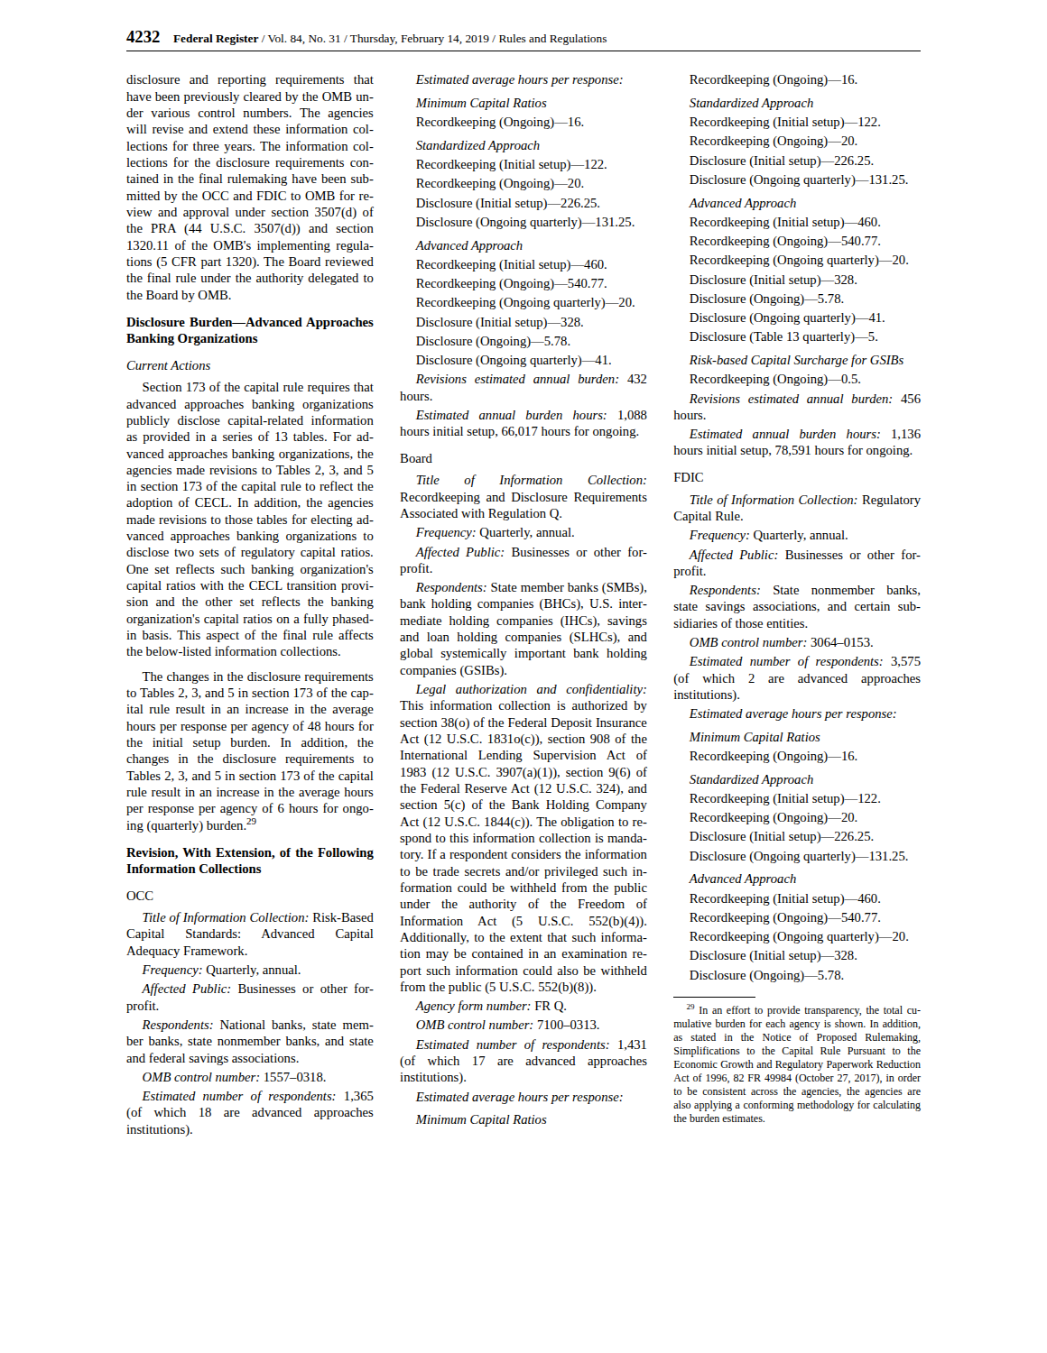4232 Federal Register / Vol. 84, No. 31 / Thursday, February 14, 2019 / Rules and Regulations
disclosure and reporting requirements that have been previously cleared by the OMB under various control numbers. The agencies will revise and extend these information collections for three years. The information collections for the disclosure requirements contained in the final rulemaking have been submitted by the OCC and FDIC to OMB for review and approval under section 3507(d) of the PRA (44 U.S.C. 3507(d)) and section 1320.11 of the OMB's implementing regulations (5 CFR part 1320). The Board reviewed the final rule under the authority delegated to the Board by OMB.
Disclosure Burden—Advanced Approaches Banking Organizations
Current Actions
Section 173 of the capital rule requires that advanced approaches banking organizations publicly disclose capital-related information as provided in a series of 13 tables. For advanced approaches banking organizations, the agencies made revisions to Tables 2, 3, and 5 in section 173 of the capital rule to reflect the adoption of CECL. In addition, the agencies made revisions to those tables for electing advanced approaches banking organizations to disclose two sets of regulatory capital ratios. One set reflects such banking organization's capital ratios with the CECL transition provision and the other set reflects the banking organization's capital ratios on a fully phased-in basis. This aspect of the final rule affects the below-listed information collections.
The changes in the disclosure requirements to Tables 2, 3, and 5 in section 173 of the capital rule result in an increase in the average hours per response per agency of 48 hours for the initial setup burden. In addition, the changes in the disclosure requirements to Tables 2, 3, and 5 in section 173 of the capital rule result in an increase in the average hours per response per agency of 6 hours for ongoing (quarterly) burden.29
Revision, With Extension, of the Following Information Collections
OCC
Title of Information Collection: Risk-Based Capital Standards: Advanced Capital Adequacy Framework.
Frequency: Quarterly, annual.
Affected Public: Businesses or other for-profit.
Respondents: National banks, state member banks, state nonmember banks, and state and federal savings associations.
OMB control number: 1557–0318.
Estimated number of respondents: 1,365 (of which 18 are advanced approaches institutions).
Estimated average hours per response:
Minimum Capital Ratios
Recordkeeping (Ongoing)—16.
Standardized Approach
Recordkeeping (Initial setup)—122.
Recordkeeping (Ongoing)—20.
Disclosure (Initial setup)—226.25.
Disclosure (Ongoing quarterly)—131.25.
Advanced Approach
Recordkeeping (Initial setup)—460.
Recordkeeping (Ongoing)—540.77.
Recordkeeping (Ongoing quarterly)—20.
Disclosure (Initial setup)—328.
Disclosure (Ongoing)—5.78.
Disclosure (Ongoing quarterly)—41.
Revisions estimated annual burden: 432 hours.
Estimated annual burden hours: 1,088 hours initial setup, 66,017 hours for ongoing.
Board
Title of Information Collection: Recordkeeping and Disclosure Requirements Associated with Regulation Q.
Frequency: Quarterly, annual.
Affected Public: Businesses or other for-profit.
Respondents: State member banks (SMBs), bank holding companies (BHCs), U.S. intermediate holding companies (IHCs), savings and loan holding companies (SLHCs), and global systemically important bank holding companies (GSIBs).
Legal authorization and confidentiality: This information collection is authorized by section 38(o) of the Federal Deposit Insurance Act (12 U.S.C. 1831o(c)), section 908 of the International Lending Supervision Act of 1983 (12 U.S.C. 3907(a)(1)), section 9(6) of the Federal Reserve Act (12 U.S.C. 324), and section 5(c) of the Bank Holding Company Act (12 U.S.C. 1844(c)). The obligation to respond to this information collection is mandatory. If a respondent considers the information to be trade secrets and/or privileged such information could be withheld from the public under the authority of the Freedom of Information Act (5 U.S.C. 552(b)(4)). Additionally, to the extent that such information may be contained in an examination report such information could also be withheld from the public (5 U.S.C. 552(b)(8)).
Agency form number: FR Q.
OMB control number: 7100–0313.
Estimated number of respondents: 1,431 (of which 17 are advanced approaches institutions).
Estimated average hours per response:
Minimum Capital Ratios
Recordkeeping (Ongoing)—16.
Standardized Approach
Recordkeeping (Initial setup)—122.
Recordkeeping (Ongoing)—20.
Disclosure (Initial setup)—226.25.
Disclosure (Ongoing quarterly)—131.25.
Advanced Approach
Recordkeeping (Initial setup)—460.
Recordkeeping (Ongoing)—540.77.
Recordkeeping (Ongoing quarterly)—20.
Disclosure (Initial setup)—328.
Disclosure (Ongoing)—5.78.
Disclosure (Ongoing quarterly)—41.
Disclosure (Table 13 quarterly)—5.
Risk-based Capital Surcharge for GSIBs
Recordkeeping (Ongoing)—0.5.
Revisions estimated annual burden: 456 hours.
Estimated annual burden hours: 1,136 hours initial setup, 78,591 hours for ongoing.
FDIC
Title of Information Collection: Regulatory Capital Rule.
Frequency: Quarterly, annual.
Affected Public: Businesses or other for-profit.
Respondents: State nonmember banks, state savings associations, and certain subsidiaries of those entities.
OMB control number: 3064–0153.
Estimated number of respondents: 3,575 (of which 2 are advanced approaches institutions).
Estimated average hours per response:
Minimum Capital Ratios
Recordkeeping (Ongoing)—16.
Standardized Approach
Recordkeeping (Initial setup)—122.
Recordkeeping (Ongoing)—20.
Disclosure (Initial setup)—226.25.
Disclosure (Ongoing quarterly)—131.25.
Advanced Approach
Recordkeeping (Initial setup)—460.
Recordkeeping (Ongoing)—540.77.
Recordkeeping (Ongoing quarterly)—20.
Disclosure (Initial setup)—328.
Disclosure (Ongoing)—5.78.
29 In an effort to provide transparency, the total cumulative burden for each agency is shown. In addition, as stated in the Notice of Proposed Rulemaking, Simplifications to the Capital Rule Pursuant to the Economic Growth and Regulatory Paperwork Reduction Act of 1996, 82 FR 49984 (October 27, 2017), in order to be consistent across the agencies, the agencies are also applying a conforming methodology for calculating the burden estimates.